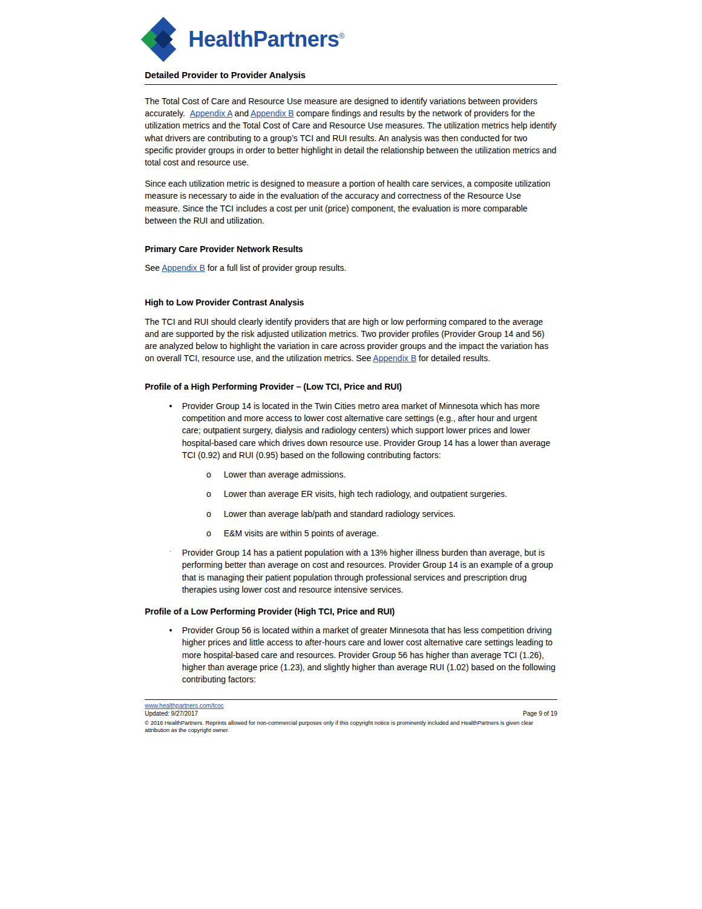HealthPartners®
Detailed Provider to Provider Analysis
The Total Cost of Care and Resource Use measure are designed to identify variations between providers accurately. Appendix A and Appendix B compare findings and results by the network of providers for the utilization metrics and the Total Cost of Care and Resource Use measures. The utilization metrics help identify what drivers are contributing to a group’s TCI and RUI results. An analysis was then conducted for two specific provider groups in order to better highlight in detail the relationship between the utilization metrics and total cost and resource use.
Since each utilization metric is designed to measure a portion of health care services, a composite utilization measure is necessary to aide in the evaluation of the accuracy and correctness of the Resource Use measure. Since the TCI includes a cost per unit (price) component, the evaluation is more comparable between the RUI and utilization.
Primary Care Provider Network Results
See Appendix B for a full list of provider group results.
High to Low Provider Contrast Analysis
The TCI and RUI should clearly identify providers that are high or low performing compared to the average and are supported by the risk adjusted utilization metrics. Two provider profiles (Provider Group 14 and 56) are analyzed below to highlight the variation in care across provider groups and the impact the variation has on overall TCI, resource use, and the utilization metrics. See Appendix B for detailed results.
Profile of a High Performing Provider – (Low TCI, Price and RUI)
Provider Group 14 is located in the Twin Cities metro area market of Minnesota which has more competition and more access to lower cost alternative care settings (e.g., after hour and urgent care; outpatient surgery, dialysis and radiology centers) which support lower prices and lower hospital-based care which drives down resource use. Provider Group 14 has a lower than average TCI (0.92) and RUI (0.95) based on the following contributing factors:
Lower than average admissions.
Lower than average ER visits, high tech radiology, and outpatient surgeries.
Lower than average lab/path and standard radiology services.
E&M visits are within 5 points of average.
Provider Group 14 has a patient population with a 13% higher illness burden than average, but is performing better than average on cost and resources. Provider Group 14 is an example of a group that is managing their patient population through professional services and prescription drug therapies using lower cost and resource intensive services.
Profile of a Low Performing Provider (High TCI, Price and RUI)
Provider Group 56 is located within a market of greater Minnesota that has less competition driving higher prices and little access to after-hours care and lower cost alternative care settings leading to more hospital-based care and resources. Provider Group 56 has higher than average TCI (1.26), higher than average price (1.23), and slightly higher than average RUI (1.02) based on the following contributing factors:
www.healthpartners.com/tcoc
Updated: 9/27/2017 Page 9 of 19
© 2016 HealthPartners. Reprints allowed for non-commercial purposes only if this copyright notice is prominently included and HealthPartners is given clear attribution as the copyright owner.